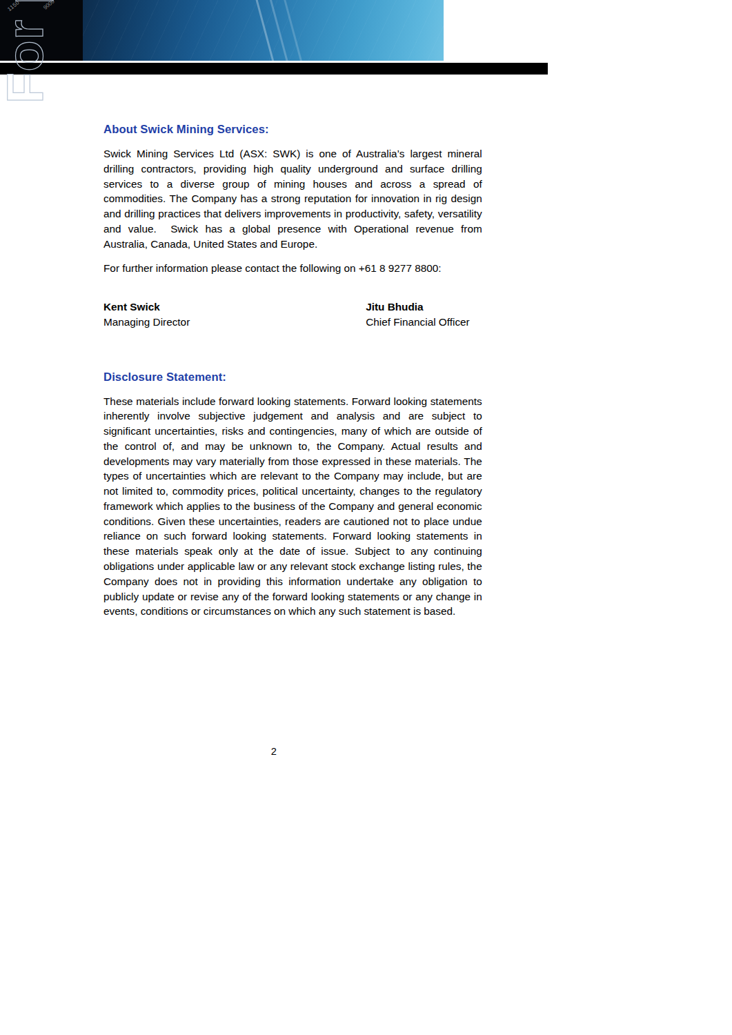1150
9000
For personal use only
About Swick Mining Services:
Swick Mining Services Ltd (ASX: SWK) is one of Australia’s largest mineral drilling contractors, providing high quality underground and surface drilling services to a diverse group of mining houses and across a spread of commodities. The Company has a strong reputation for innovation in rig design and drilling practices that delivers improvements in productivity, safety, versatility and value. Swick has a global presence with Operational revenue from Australia, Canada, United States and Europe.
For further information please contact the following on +61 8 9277 8800:
Kent Swick
Managing Director
Jitu Bhudia
Chief Financial Officer
Disclosure Statement:
These materials include forward looking statements. Forward looking statements inherently involve subjective judgement and analysis and are subject to significant uncertainties, risks and contingencies, many of which are outside of the control of, and may be unknown to, the Company. Actual results and developments may vary materially from those expressed in these materials. The types of uncertainties which are relevant to the Company may include, but are not limited to, commodity prices, political uncertainty, changes to the regulatory framework which applies to the business of the Company and general economic conditions. Given these uncertainties, readers are cautioned not to place undue reliance on such forward looking statements. Forward looking statements in these materials speak only at the date of issue. Subject to any continuing obligations under applicable law or any relevant stock exchange listing rules, the Company does not in providing this information undertake any obligation to publicly update or revise any of the forward looking statements or any change in events, conditions or circumstances on which any such statement is based.
2